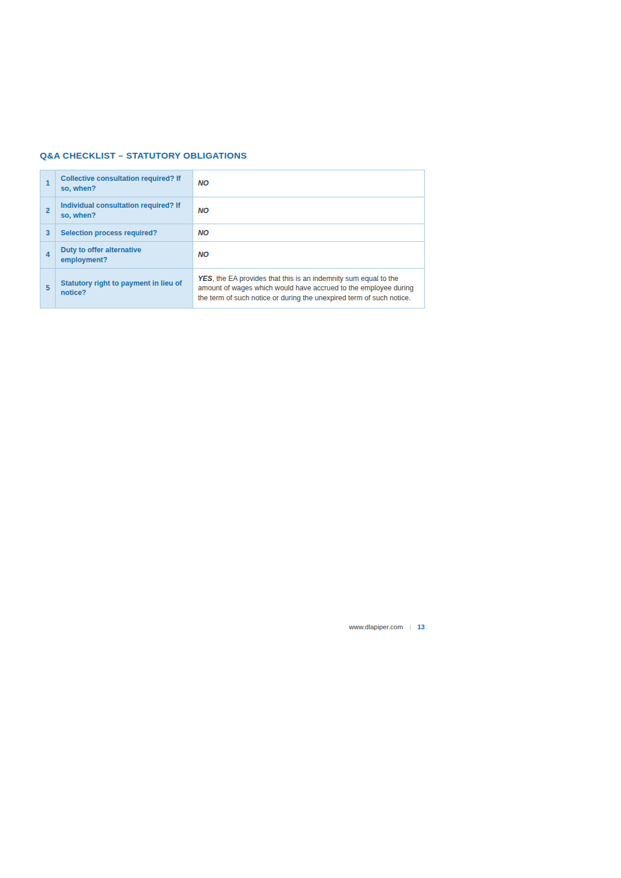Q&A Checklist – Statutory Obligations
| 1 | Collective consultation required? If so, when? | NO |
| 2 | Individual consultation required? If so, when? | NO |
| 3 | Selection process required? | NO |
| 4 | Duty to offer alternative employment? | NO |
| 5 | Statutory right to payment in lieu of notice? | YES , the EA provides that this is an indemnity sum equal to the amount of wages which would have accrued to the employee during the term of such notice or during the unexpired term of such notice. |
www.dlapiper.com | 13